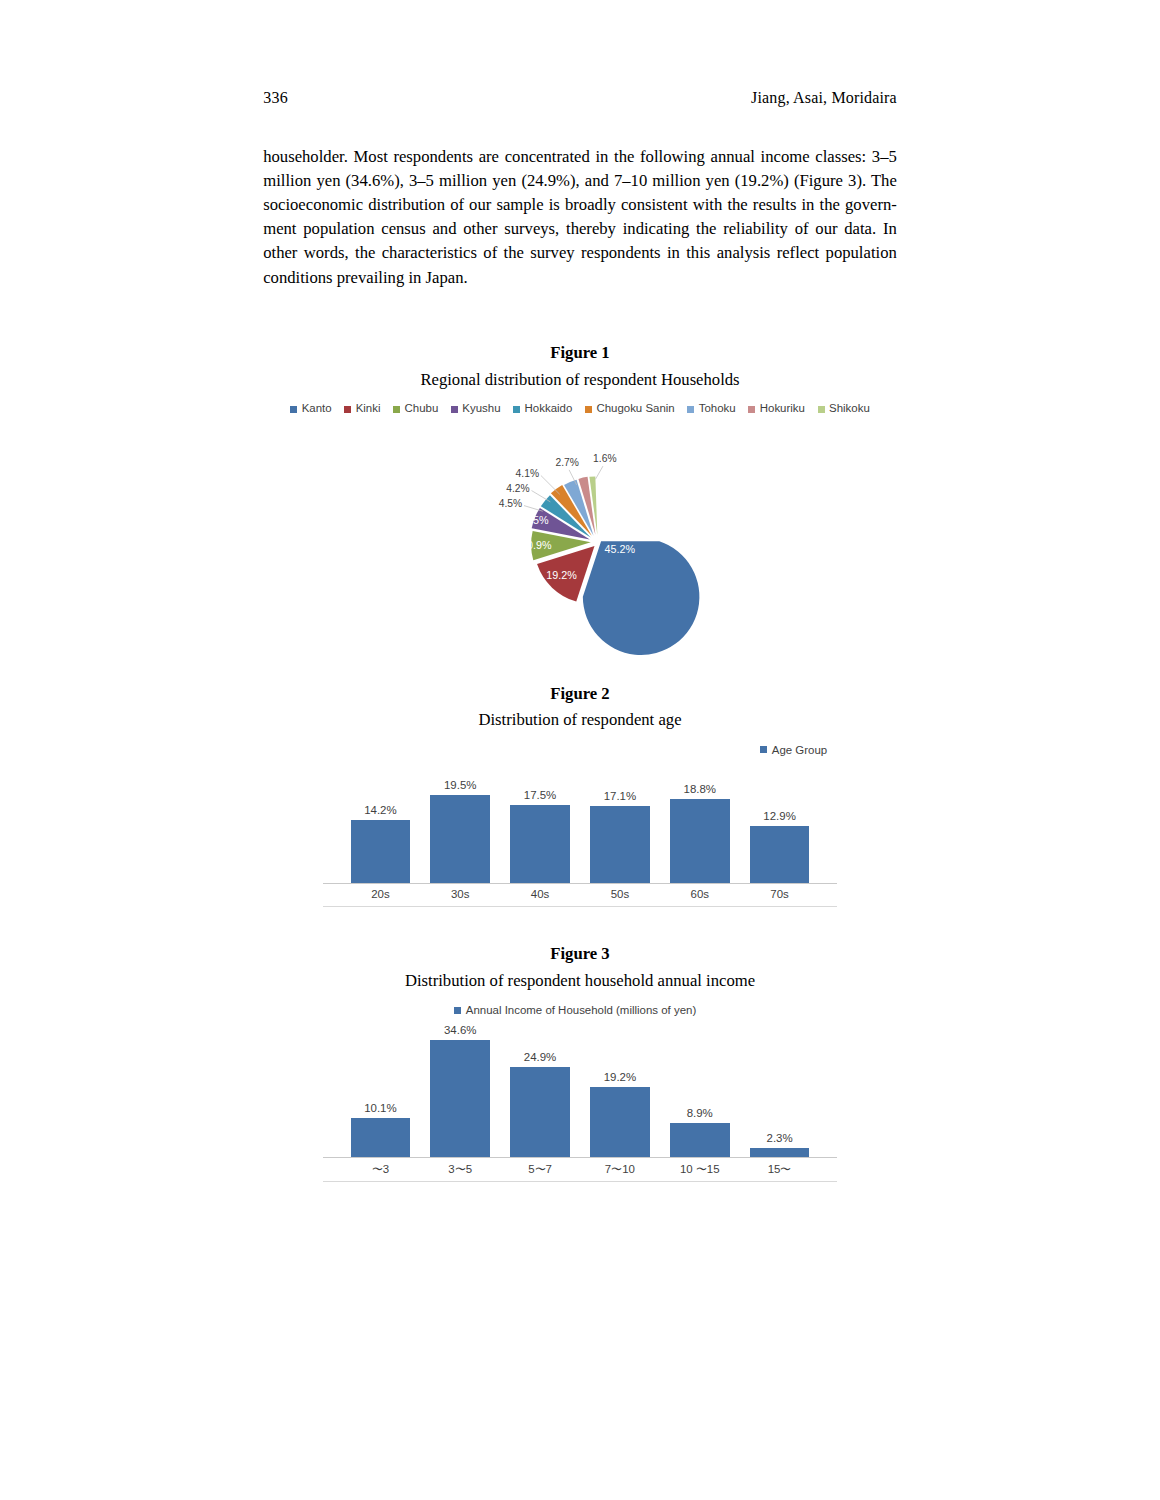336 Jiang, Asai, Moridaira
householder. Most respondents are concentrated in the following annual income classes: 3–5 million yen (34.6%), 3–5 million yen (24.9%), and 7–10 million yen (19.2%) (Figure 3). The socioeconomic distribution of our sample is broadly consistent with the results in the government population census and other surveys, thereby indicating the reliability of our data. In other words, the characteristics of the survey respondents in this analysis reflect population conditions prevailing in Japan.
Figure 1
Regional distribution of respondent Households
Kanto Kinki Chubu Kyushu Hokkaido Chugoku Sanin Tohoku Hokuriku Shikoku
45.2% 19.2% 10.9% 7.5% 4.5% 4.2% 4.1% 2.7% 1.6%
Figure 2
Distribution of respondent age
Age Group
14.2%
19.5%
17.5%
17.1%
18.8%
12.9%
20s 30s 40s 50s 60s 70s
Figure 3
Distribution of respondent household annual income
Annual Income of Household (millions of yen)
10.1%
34.6%
24.9%
19.2%
8.9%
2.3%
〜3 3〜5 5〜7 7〜10 10 〜15 15〜